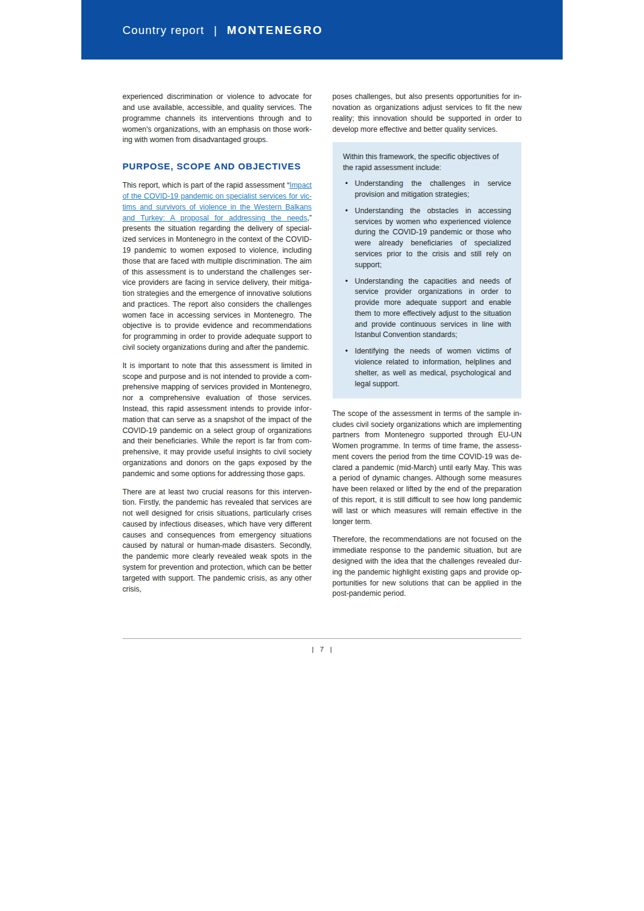Country report | MONTENEGRO
experienced discrimination or violence to advocate for and use available, accessible, and quality services. The programme channels its interventions through and to women's organizations, with an emphasis on those working with women from disadvantaged groups.
Purpose, scope and objectives
This report, which is part of the rapid assessment “Impact of the COVID-19 pandemic on specialist services for victims and survivors of violence in the Western Balkans and Turkey: A proposal for addressing the needs,” presents the situation regarding the delivery of specialized services in Montenegro in the context of the COVID-19 pandemic to women exposed to violence, including those that are faced with multiple discrimination. The aim of this assessment is to understand the challenges service providers are facing in service delivery, their mitigation strategies and the emergence of innovative solutions and practices. The report also considers the challenges women face in accessing services in Montenegro. The objective is to provide evidence and recommendations for programming in order to provide adequate support to civil society organizations during and after the pandemic.
It is important to note that this assessment is limited in scope and purpose and is not intended to provide a comprehensive mapping of services provided in Montenegro, nor a comprehensive evaluation of those services. Instead, this rapid assessment intends to provide information that can serve as a snapshot of the impact of the COVID-19 pandemic on a select group of organizations and their beneficiaries. While the report is far from comprehensive, it may provide useful insights to civil society organizations and donors on the gaps exposed by the pandemic and some options for addressing those gaps.
There are at least two crucial reasons for this intervention. Firstly, the pandemic has revealed that services are not well designed for crisis situations, particularly crises caused by infectious diseases, which have very different causes and consequences from emergency situations caused by natural or human-made disasters. Secondly, the pandemic more clearly revealed weak spots in the system for prevention and protection, which can be better targeted with support. The pandemic crisis, as any other crisis,
poses challenges, but also presents opportunities for innovation as organizations adjust services to fit the new reality; this innovation should be supported in order to develop more effective and better quality services.
Within this framework, the specific objectives of the rapid assessment include:
Understanding the challenges in service provision and mitigation strategies;
Understanding the obstacles in accessing services by women who experienced violence during the COVID-19 pandemic or those who were already beneficiaries of specialized services prior to the crisis and still rely on support;
Understanding the capacities and needs of service provider organizations in order to provide more adequate support and enable them to more effectively adjust to the situation and provide continuous services in line with Istanbul Convention standards;
Identifying the needs of women victims of violence related to information, helplines and shelter, as well as medical, psychological and legal support.
The scope of the assessment in terms of the sample includes civil society organizations which are implementing partners from Montenegro supported through EU-UN Women programme. In terms of time frame, the assessment covers the period from the time COVID-19 was declared a pandemic (mid-March) until early May. This was a period of dynamic changes. Although some measures have been relaxed or lifted by the end of the preparation of this report, it is still difficult to see how long pandemic will last or which measures will remain effective in the longer term.
Therefore, the recommendations are not focused on the immediate response to the pandemic situation, but are designed with the idea that the challenges revealed during the pandemic highlight existing gaps and provide opportunities for new solutions that can be applied in the post-pandemic period.
|7|